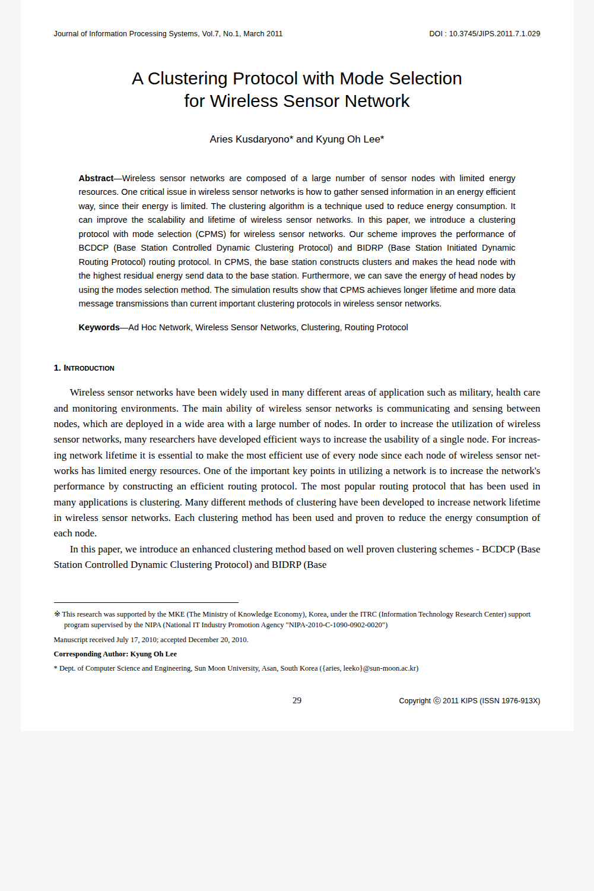Journal of Information Processing Systems, Vol.7, No.1, March 2011 DOI : 10.3745/JIPS.2011.7.1.029
A Clustering Protocol with Mode Selection
for Wireless Sensor Network
Aries Kusdaryono* and Kyung Oh Lee*
Abstract—Wireless sensor networks are composed of a large number of sensor nodes with limited energy resources. One critical issue in wireless sensor networks is how to gather sensed information in an energy efficient way, since their energy is limited. The clustering algorithm is a technique used to reduce energy consumption. It can improve the scalability and lifetime of wireless sensor networks. In this paper, we introduce a clustering protocol with mode selection (CPMS) for wireless sensor networks. Our scheme improves the performance of BCDCP (Base Station Controlled Dynamic Clustering Protocol) and BIDRP (Base Station Initiated Dynamic Routing Protocol) routing protocol. In CPMS, the base station constructs clusters and makes the head node with the highest residual energy send data to the base station. Furthermore, we can save the energy of head nodes by using the modes selection method. The simulation results show that CPMS achieves longer lifetime and more data message transmissions than current important clustering protocols in wireless sensor networks.
Keywords—Ad Hoc Network, Wireless Sensor Networks, Clustering, Routing Protocol
1. Introduction
Wireless sensor networks have been widely used in many different areas of application such as military, health care and monitoring environments. The main ability of wireless sensor networks is communicating and sensing between nodes, which are deployed in a wide area with a large number of nodes. In order to increase the utilization of wireless sensor networks, many researchers have developed efficient ways to increase the usability of a single node. For increasing network lifetime it is essential to make the most efficient use of every node since each node of wireless sensor networks has limited energy resources. One of the important key points in utilizing a network is to increase the network's performance by constructing an efficient routing protocol. The most popular routing protocol that has been used in many applications is clustering. Many different methods of clustering have been developed to increase network lifetime in wireless sensor networks. Each clustering method has been used and proven to reduce the energy consumption of each node.
In this paper, we introduce an enhanced clustering method based on well proven clustering schemes - BCDCP (Base Station Controlled Dynamic Clustering Protocol) and BIDRP (Base
※ This research was supported by the MKE (The Ministry of Knowledge Economy), Korea, under the ITRC (Information Technology Research Center) support program supervised by the NIPA (National IT Industry Promotion Agency "NIPA-2010-C-1090-0902-0020")
Manuscript received July 17, 2010; accepted December 20, 2010.
Corresponding Author: Kyung Oh Lee
* Dept. of Computer Science and Engineering, Sun Moon University, Asan, South Korea ({aries, leeko}@sun-moon.ac.kr)
29 Copyright ⓒ 2011 KIPS (ISSN 1976-913X)